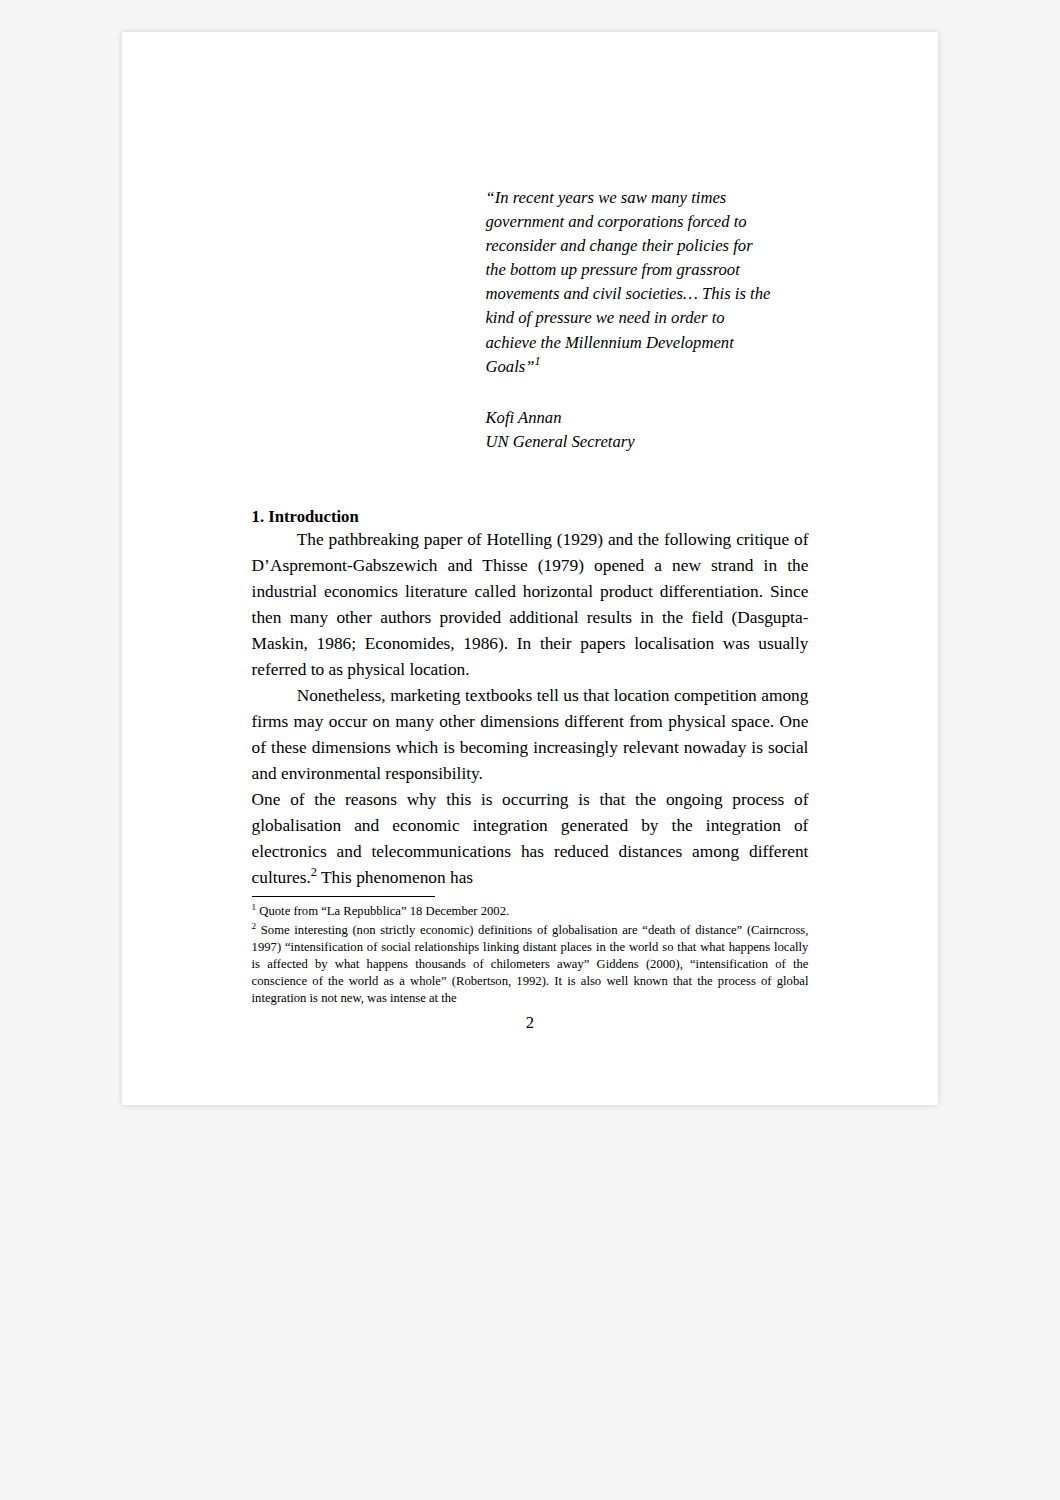“In recent years we saw many times government and corporations forced to reconsider and change their policies for the bottom up pressure from grassroot movements and civil societies… This is the kind of pressure we need in order to achieve the Millennium Development Goals”1
Kofi Annan
UN General Secretary
1. Introduction
The pathbreaking paper of Hotelling (1929) and the following critique of D’Aspremont-Gabszewich and Thisse (1979) opened a new strand in the industrial economics literature called horizontal product differentiation. Since then many other authors provided additional results in the field (Dasgupta-Maskin, 1986; Economides, 1986). In their papers localisation was usually referred to as physical location.
Nonetheless, marketing textbooks tell us that location competition among firms may occur on many other dimensions different from physical space. One of these dimensions which is becoming increasingly relevant nowaday is social and environmental responsibility.
One of the reasons why this is occurring is that the ongoing process of globalisation and economic integration generated by the integration of electronics and telecommunications has reduced distances among different cultures.2 This phenomenon has
1 Quote from “La Repubblica” 18 December 2002.
2 Some interesting (non strictly economic) definitions of globalisation are “death of distance” (Cairncross, 1997) “intensification of social relationships linking distant places in the world so that what happens locally is affected by what happens thousands of chilometers away” Giddens (2000), “intensification of the conscience of the world as a whole” (Robertson, 1992). It is also well known that the process of global integration is not new, was intense at the
2